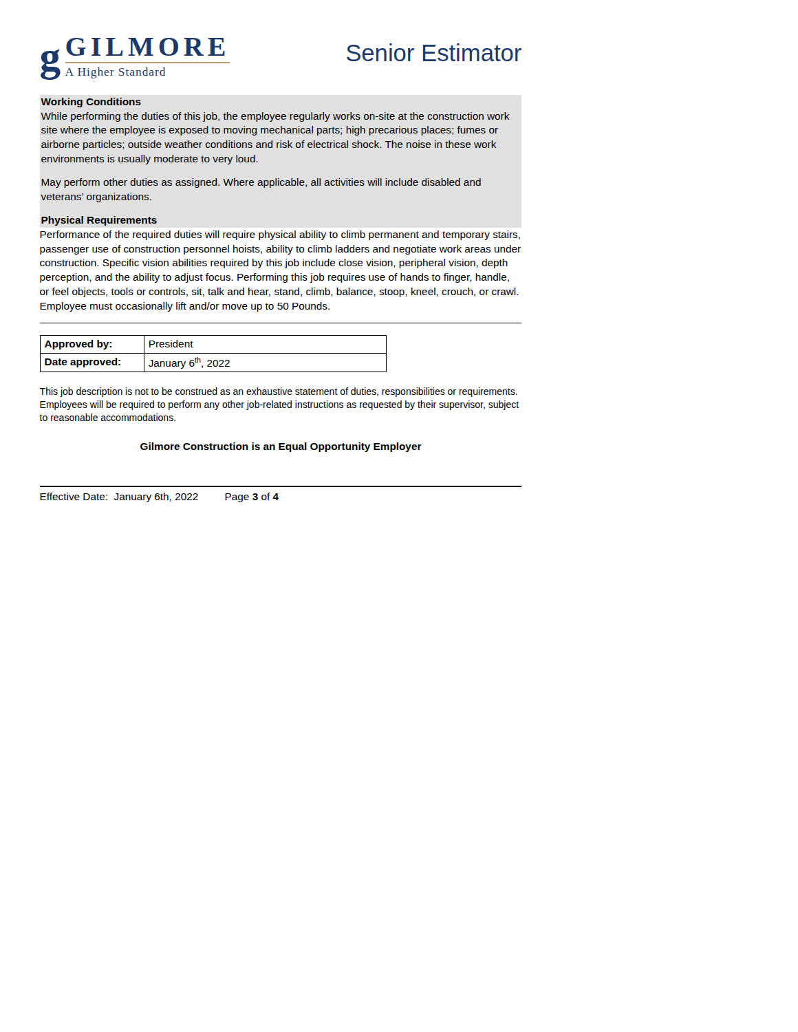g
GILMORE
A Higher Standard
Senior Estimator
Working Conditions
While performing the duties of this job, the employee regularly works on-site at the construction work site where the employee is exposed to moving mechanical parts; high precarious places; fumes or airborne particles; outside weather conditions and risk of electrical shock. The noise in these work environments is usually moderate to very loud.
May perform other duties as assigned. Where applicable, all activities will include disabled and veterans’ organizations.
Physical Requirements
Performance of the required duties will require physical ability to climb permanent and temporary stairs, passenger use of construction personnel hoists, ability to climb ladders and negotiate work areas under construction. Specific vision abilities required by this job include close vision, peripheral vision, depth perception, and the ability to adjust focus. Performing this job requires use of hands to finger, handle, or feel objects, tools or controls, sit, talk and hear, stand, climb, balance, stoop, kneel, crouch, or crawl. Employee must occasionally lift and/or move up to 50 Pounds.
| Approved by: | President |
| Date approved: | January 6 th , 2022 |
This job description is not to be construed as an exhaustive statement of duties, responsibilities or requirements. Employees will be required to perform any other job-related instructions as requested by their supervisor, subject to reasonable accommodations.
Gilmore Construction is an Equal Opportunity Employer
Effective Date: January 6th, 2022 Page 3 of 4